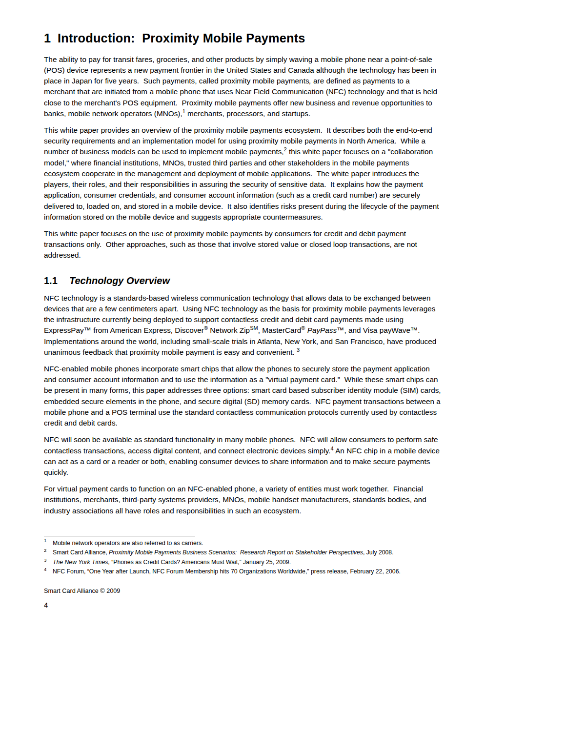1 Introduction: Proximity Mobile Payments
The ability to pay for transit fares, groceries, and other products by simply waving a mobile phone near a point-of-sale (POS) device represents a new payment frontier in the United States and Canada although the technology has been in place in Japan for five years. Such payments, called proximity mobile payments, are defined as payments to a merchant that are initiated from a mobile phone that uses Near Field Communication (NFC) technology and that is held close to the merchant's POS equipment. Proximity mobile payments offer new business and revenue opportunities to banks, mobile network operators (MNOs),1 merchants, processors, and startups.
This white paper provides an overview of the proximity mobile payments ecosystem. It describes both the end-to-end security requirements and an implementation model for using proximity mobile payments in North America. While a number of business models can be used to implement mobile payments,2 this white paper focuses on a "collaboration model," where financial institutions, MNOs, trusted third parties and other stakeholders in the mobile payments ecosystem cooperate in the management and deployment of mobile applications. The white paper introduces the players, their roles, and their responsibilities in assuring the security of sensitive data. It explains how the payment application, consumer credentials, and consumer account information (such as a credit card number) are securely delivered to, loaded on, and stored in a mobile device. It also identifies risks present during the lifecycle of the payment information stored on the mobile device and suggests appropriate countermeasures.
This white paper focuses on the use of proximity mobile payments by consumers for credit and debit payment transactions only. Other approaches, such as those that involve stored value or closed loop transactions, are not addressed.
1.1 Technology Overview
NFC technology is a standards-based wireless communication technology that allows data to be exchanged between devices that are a few centimeters apart. Using NFC technology as the basis for proximity mobile payments leverages the infrastructure currently being deployed to support contactless credit and debit card payments made using ExpressPay™ from American Express, Discover® Network ZipSM, MasterCard® PayPass™, and Visa payWave™. Implementations around the world, including small-scale trials in Atlanta, New York, and San Francisco, have produced unanimous feedback that proximity mobile payment is easy and convenient. 3
NFC-enabled mobile phones incorporate smart chips that allow the phones to securely store the payment application and consumer account information and to use the information as a "virtual payment card." While these smart chips can be present in many forms, this paper addresses three options: smart card based subscriber identity module (SIM) cards, embedded secure elements in the phone, and secure digital (SD) memory cards. NFC payment transactions between a mobile phone and a POS terminal use the standard contactless communication protocols currently used by contactless credit and debit cards.
NFC will soon be available as standard functionality in many mobile phones. NFC will allow consumers to perform safe contactless transactions, access digital content, and connect electronic devices simply.4 An NFC chip in a mobile device can act as a card or a reader or both, enabling consumer devices to share information and to make secure payments quickly.
For virtual payment cards to function on an NFC-enabled phone, a variety of entities must work together. Financial institutions, merchants, third-party systems providers, MNOs, mobile handset manufacturers, standards bodies, and industry associations all have roles and responsibilities in such an ecosystem.
1 Mobile network operators are also referred to as carriers.
2 Smart Card Alliance, Proximity Mobile Payments Business Scenarios: Research Report on Stakeholder Perspectives, July 2008.
3 The New York Times, “Phones as Credit Cards? Americans Must Wait,” January 25, 2009.
4 NFC Forum, “One Year after Launch, NFC Forum Membership hits 70 Organizations Worldwide," press release, February 22, 2006.
Smart Card Alliance © 2009
4